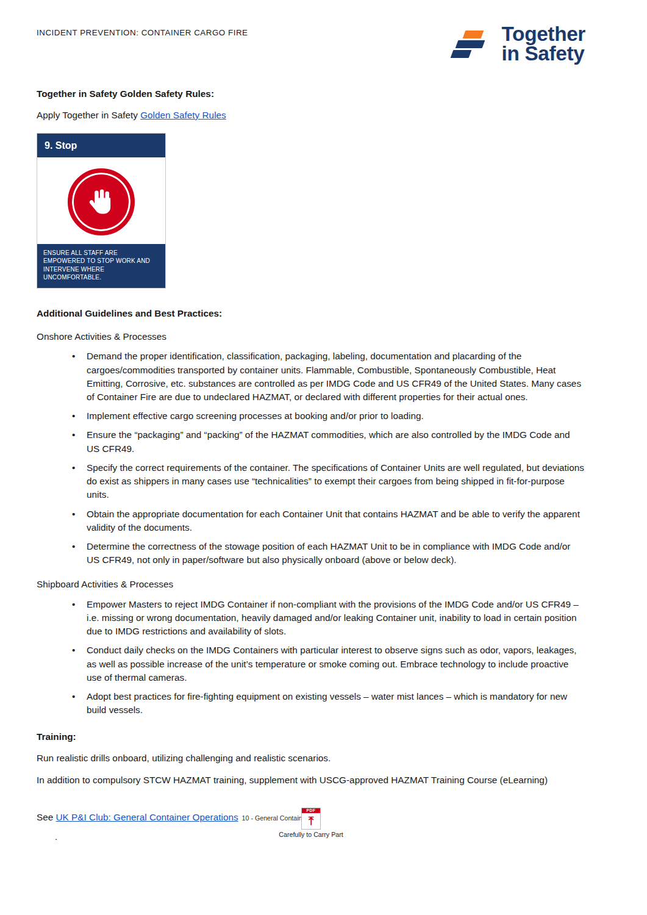INCIDENT PREVENTION: CONTAINER CARGO FIRE
Together
in Safety
Together in Safety Golden Safety Rules:
Apply Together in Safety Golden Safety Rules
9. Stop
Ensure all staff are empowered to STOP WORK and intervene where uncomfortable.
Additional Guidelines and Best Practices:
Onshore Activities & Processes
Demand the proper identification, classification, packaging, labeling, documentation and placarding of the cargoes/commodities transported by container units. Flammable, Combustible, Spontaneously Combustible, Heat Emitting, Corrosive, etc. substances are controlled as per IMDG Code and US CFR49 of the United States. Many cases of Container Fire are due to undeclared HAZMAT, or declared with different properties for their actual ones.
Implement effective cargo screening processes at booking and/or prior to loading.
Ensure the “packaging” and “packing” of the HAZMAT commodities, which are also controlled by the IMDG Code and US CFR49.
Specify the correct requirements of the container. The specifications of Container Units are well regulated, but deviations do exist as shippers in many cases use “technicalities” to exempt their cargoes from being shipped in fit-for-purpose units.
Obtain the appropriate documentation for each Container Unit that contains HAZMAT and be able to verify the apparent validity of the documents.
Determine the correctness of the stowage position of each HAZMAT Unit to be in compliance with IMDG Code and/or US CFR49, not only in paper/software but also physically onboard (above or below deck).
Shipboard Activities & Processes
Empower Masters to reject IMDG Container if non-compliant with the provisions of the IMDG Code and/or US CFR49 – i.e. missing or wrong documentation, heavily damaged and/or leaking Container unit, inability to load in certain position due to IMDG restrictions and availability of slots.
Conduct daily checks on the IMDG Containers with particular interest to observe signs such as odor, vapors, leakages, as well as possible increase of the unit’s temperature or smoke coming out. Embrace technology to include proactive use of thermal cameras.
Adopt best practices for fire-fighting equipment on existing vessels – water mist lances – which is mandatory for new build vessels.
Training:
Run realistic drills onboard, utilizing challenging and realistic scenarios.
In addition to compulsory STCW HAZMAT training, supplement with USCG-approved HAZMAT Training Course (eLearning)
PDF
⤒
Carefully to Carry Part
See UK P&I Club: General Container Operations 10 - General Containe
.